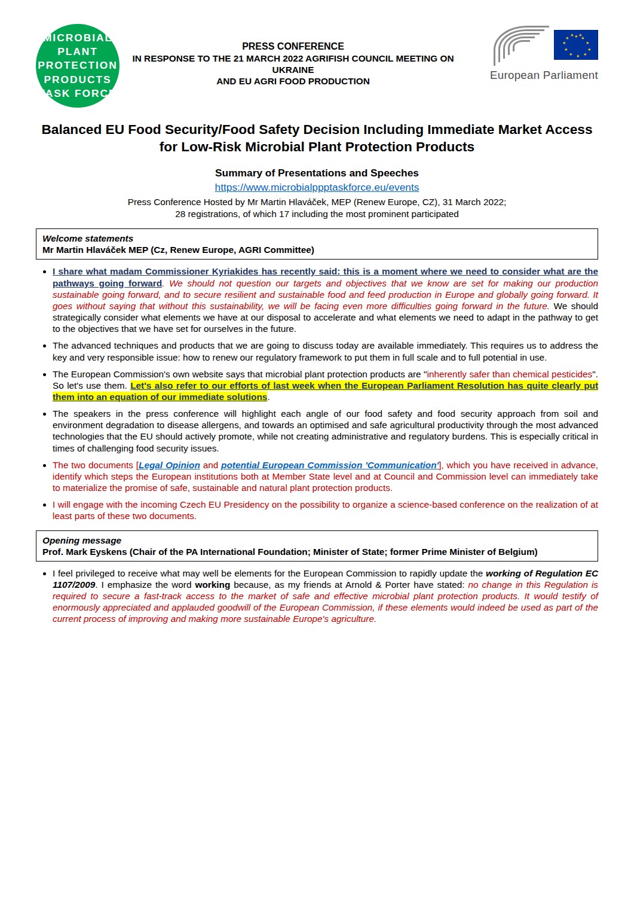MICROBIAL
PLANT
PROTECTION
PRODUCTS
TASK FORCE
PRESS CONFERENCE
IN RESPONSE TO THE 21 MARCH 2022 AGRIFISH COUNCIL MEETING ON UKRAINE
AND EU AGRI FOOD PRODUCTION
★ ★ ★ ★ ★ ★ ★ ★ ★ ★ ★ ★
European Parliament
Balanced EU Food Security/Food Safety Decision Including Immediate Market Access for Low-Risk Microbial Plant Protection Products
Summary of Presentations and Speeches
https://www.microbialppptaskforce.eu/events
Press Conference Hosted by Mr Martin Hlaváček, MEP (Renew Europe, CZ), 31 March 2022;
28 registrations, of which 17 including the most prominent participated
Welcome statements
Mr Martin Hlaváček MEP (Cz, Renew Europe, AGRI Committee)
I share what madam Commissioner Kyriakides has recently said: this is a moment where we need to consider what are the pathways going forward. We should not question our targets and objectives that we know are set for making our production sustainable going forward, and to secure resilient and sustainable food and feed production in Europe and globally going forward. It goes without saying that without this sustainability, we will be facing even more difficulties going forward in the future. We should strategically consider what elements we have at our disposal to accelerate and what elements we need to adapt in the pathway to get to the objectives that we have set for ourselves in the future.
The advanced techniques and products that we are going to discuss today are available immediately. This requires us to address the key and very responsible issue: how to renew our regulatory framework to put them in full scale and to full potential in use.
The European Commission's own website says that microbial plant protection products are "inherently safer than chemical pesticides". So let's use them. Let's also refer to our efforts of last week when the European Parliament Resolution has quite clearly put them into an equation of our immediate solutions.
The speakers in the press conference will highlight each angle of our food safety and food security approach from soil and environment degradation to disease allergens, and towards an optimised and safe agricultural productivity through the most advanced technologies that the EU should actively promote, while not creating administrative and regulatory burdens. This is especially critical in times of challenging food security issues.
The two documents [Legal Opinion and potential European Commission 'Communication'], which you have received in advance, identify which steps the European institutions both at Member State level and at Council and Commission level can immediately take to materialize the promise of safe, sustainable and natural plant protection products.
I will engage with the incoming Czech EU Presidency on the possibility to organize a science-based conference on the realization of at least parts of these two documents.
Opening message
Prof. Mark Eyskens (Chair of the PA International Foundation; Minister of State; former Prime Minister of Belgium)
I feel privileged to receive what may well be elements for the European Commission to rapidly update the working of Regulation EC 1107/2009. I emphasize the word working because, as my friends at Arnold & Porter have stated: no change in this Regulation is required to secure a fast-track access to the market of safe and effective microbial plant protection products. It would testify of enormously appreciated and applauded goodwill of the European Commission, if these elements would indeed be used as part of the current process of improving and making more sustainable Europe's agriculture.